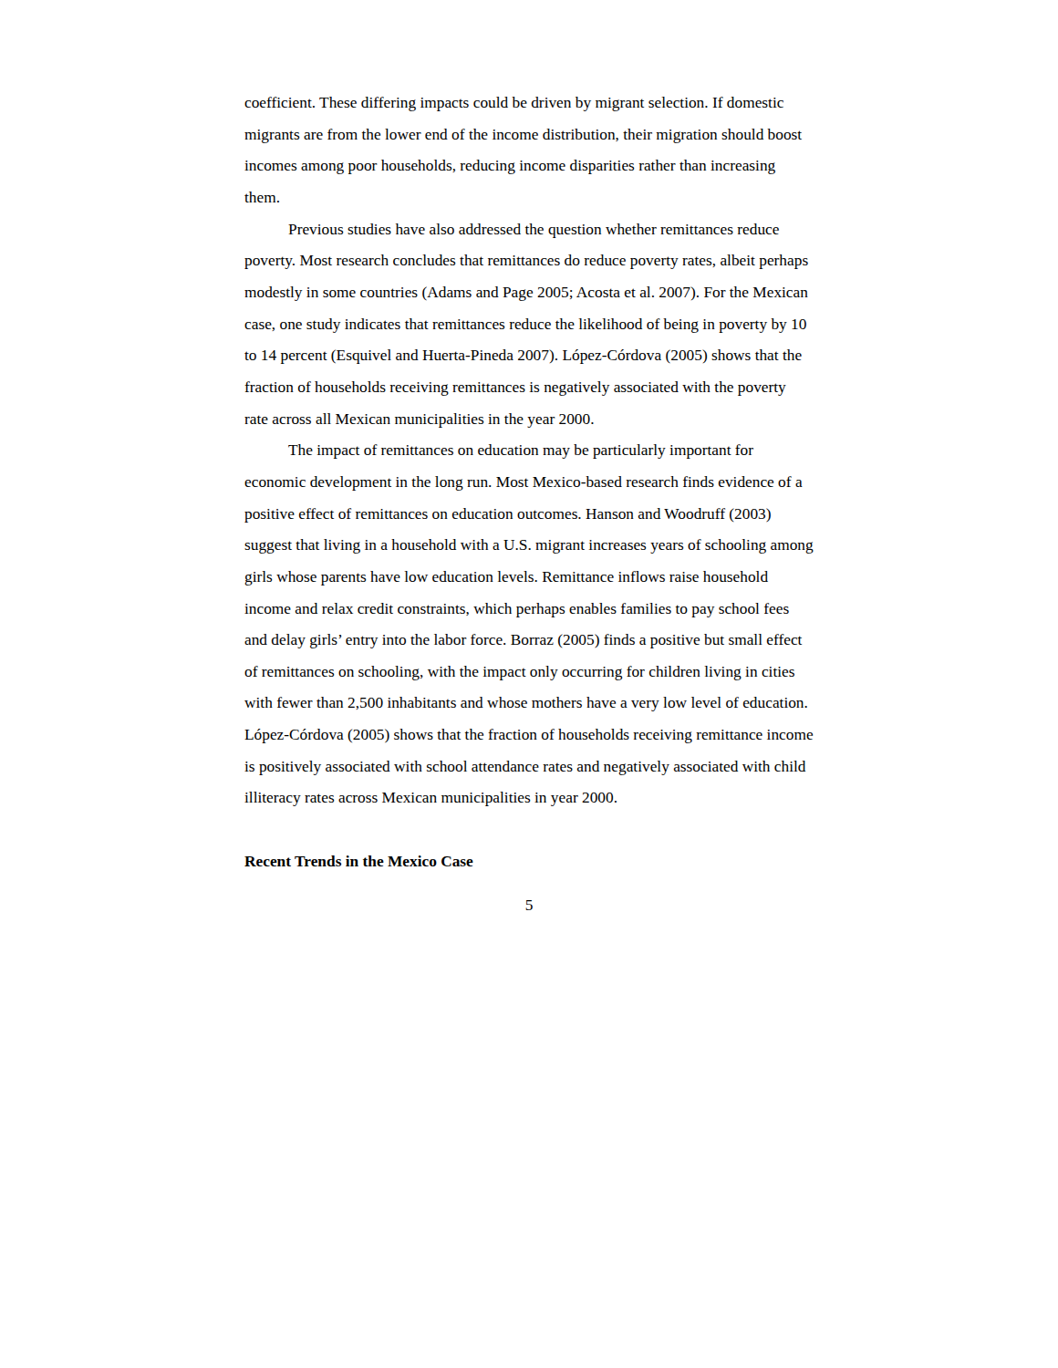coefficient. These differing impacts could be driven by migrant selection. If domestic migrants are from the lower end of the income distribution, their migration should boost incomes among poor households, reducing income disparities rather than increasing them.
Previous studies have also addressed the question whether remittances reduce poverty. Most research concludes that remittances do reduce poverty rates, albeit perhaps modestly in some countries (Adams and Page 2005; Acosta et al. 2007). For the Mexican case, one study indicates that remittances reduce the likelihood of being in poverty by 10 to 14 percent (Esquivel and Huerta-Pineda 2007). López-Córdova (2005) shows that the fraction of households receiving remittances is negatively associated with the poverty rate across all Mexican municipalities in the year 2000.
The impact of remittances on education may be particularly important for economic development in the long run. Most Mexico-based research finds evidence of a positive effect of remittances on education outcomes. Hanson and Woodruff (2003) suggest that living in a household with a U.S. migrant increases years of schooling among girls whose parents have low education levels. Remittance inflows raise household income and relax credit constraints, which perhaps enables families to pay school fees and delay girls’ entry into the labor force. Borraz (2005) finds a positive but small effect of remittances on schooling, with the impact only occurring for children living in cities with fewer than 2,500 inhabitants and whose mothers have a very low level of education. López-Córdova (2005) shows that the fraction of households receiving remittance income is positively associated with school attendance rates and negatively associated with child illiteracy rates across Mexican municipalities in year 2000.
Recent Trends in the Mexico Case
5